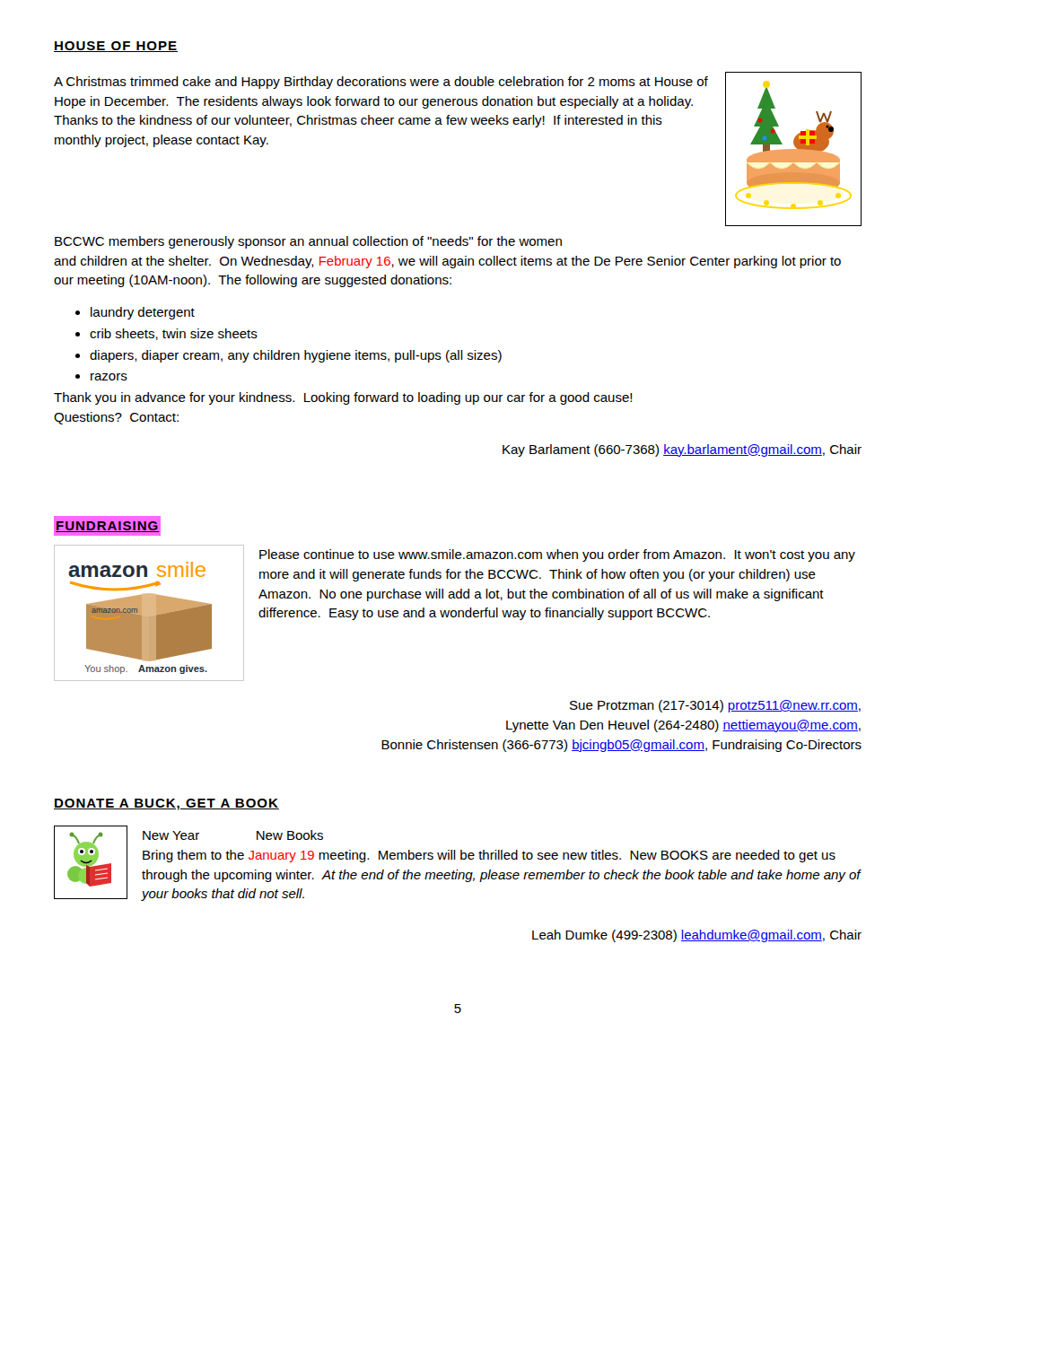HOUSE OF HOPE
A Christmas trimmed cake and Happy Birthday decorations were a double celebration for 2 moms at House of Hope in December. The residents always look forward to our generous donation but especially at a holiday. Thanks to the kindness of our volunteer, Christmas cheer came a few weeks early! If interested in this monthly project, please contact Kay.
BCCWC members generously sponsor an annual collection of "needs" for the women
and children at the shelter. On Wednesday, February 16, we will again collect items at the De Pere Senior Center parking lot prior to our meeting (10AM-noon). The following are suggested donations:
laundry detergent
crib sheets, twin size sheets
diapers, diaper cream, any children hygiene items, pull-ups (all sizes)
razors
Thank you in advance for your kindness. Looking forward to loading up our car for a good cause!
Questions? Contact:
Kay Barlament (660-7368) kay.barlament@gmail.com, Chair
FUNDRAISING
amazon smile amazon.com You shop. Amazon gives.
Please continue to use www.smile.amazon.com when you order from Amazon. It won't cost you any more and it will generate funds for the BCCWC. Think of how often you (or your children) use Amazon. No one purchase will add a lot, but the combination of all of us will make a significant difference. Easy to use and a wonderful way to financially support BCCWC.
Sue Protzman (217-3014) protz511@new.rr.com,
Lynette Van Den Heuvel (264-2480) nettiemayou@me.com,
Bonnie Christensen (366-6773) bjcingb05@gmail.com, Fundraising Co-Directors
DONATE A BUCK, GET A BOOK
New Year New Books
Bring them to the January 19 meeting. Members will be thrilled to see new titles. New BOOKS are needed to get us through the upcoming winter. At the end of the meeting, please remember to check the book table and take home any of your books that did not sell.
Leah Dumke (499-2308) leahdumke@gmail.com, Chair
5